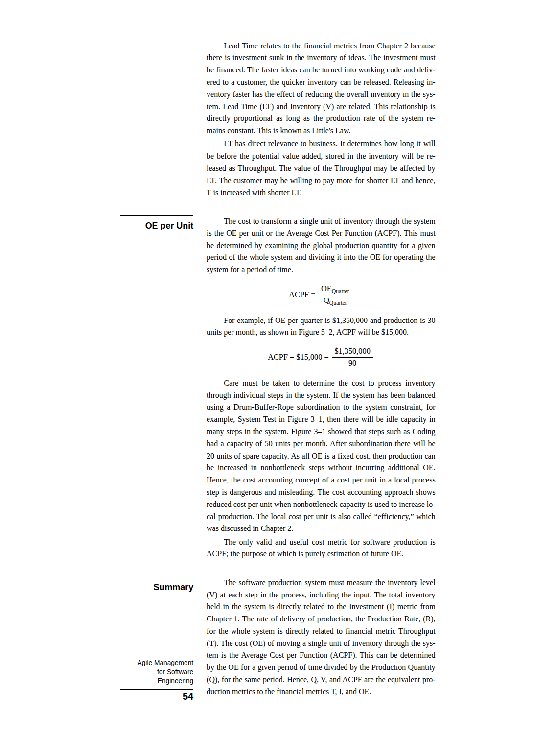Lead Time relates to the financial metrics from Chapter 2 because there is investment sunk in the inventory of ideas. The investment must be financed. The faster ideas can be turned into working code and delivered to a customer, the quicker inventory can be released. Releasing inventory faster has the effect of reducing the overall inventory in the system. Lead Time (LT) and Inventory (V) are related. This relationship is directly proportional as long as the production rate of the system remains constant. This is known as Little's Law.
LT has direct relevance to business. It determines how long it will be before the potential value added, stored in the inventory will be released as Throughput. The value of the Throughput may be affected by LT. The customer may be willing to pay more for shorter LT and hence, T is increased with shorter LT.
OE per Unit
The cost to transform a single unit of inventory through the system is the OE per unit or the Average Cost Per Function (ACPF). This must be determined by examining the global production quantity for a given period of the whole system and dividing it into the OE for operating the system for a period of time.
ACPF = OEQuarter QQuarter
For example, if OE per quarter is $1,350,000 and production is 30 units per month, as shown in Figure 5–2, ACPF will be $15,000.
ACPF = $15,000 = $1,350,000 90
Care must be taken to determine the cost to process inventory through individual steps in the system. If the system has been balanced using a Drum-Buffer-Rope subordination to the system constraint, for example, System Test in Figure 3–1, then there will be idle capacity in many steps in the system. Figure 3–1 showed that steps such as Coding had a capacity of 50 units per month. After subordination there will be 20 units of spare capacity. As all OE is a fixed cost, then production can be increased in nonbottleneck steps without incurring additional OE. Hence, the cost accounting concept of a cost per unit in a local process step is dangerous and misleading. The cost accounting approach shows reduced cost per unit when nonbottleneck capacity is used to increase local production. The local cost per unit is also called “efficiency,” which was discussed in Chapter 2.
The only valid and useful cost metric for software production is ACPF; the purpose of which is purely estimation of future OE.
Summary
The software production system must measure the inventory level (V) at each step in the process, including the input. The total inventory held in the system is directly related to the Investment (I) metric from Chapter 1. The rate of delivery of production, the Production Rate, (R), for the whole system is directly related to financial metric Throughput (T). The cost (OE) of moving a single unit of inventory through the system is the Average Cost per Function (ACPF). This can be determined by the OE for a given period of time divided by the Production Quantity (Q), for the same period. Hence, Q, V, and ACPF are the equivalent production metrics to the financial metrics T, I, and OE.
Agile Management
for Software
Engineering 54